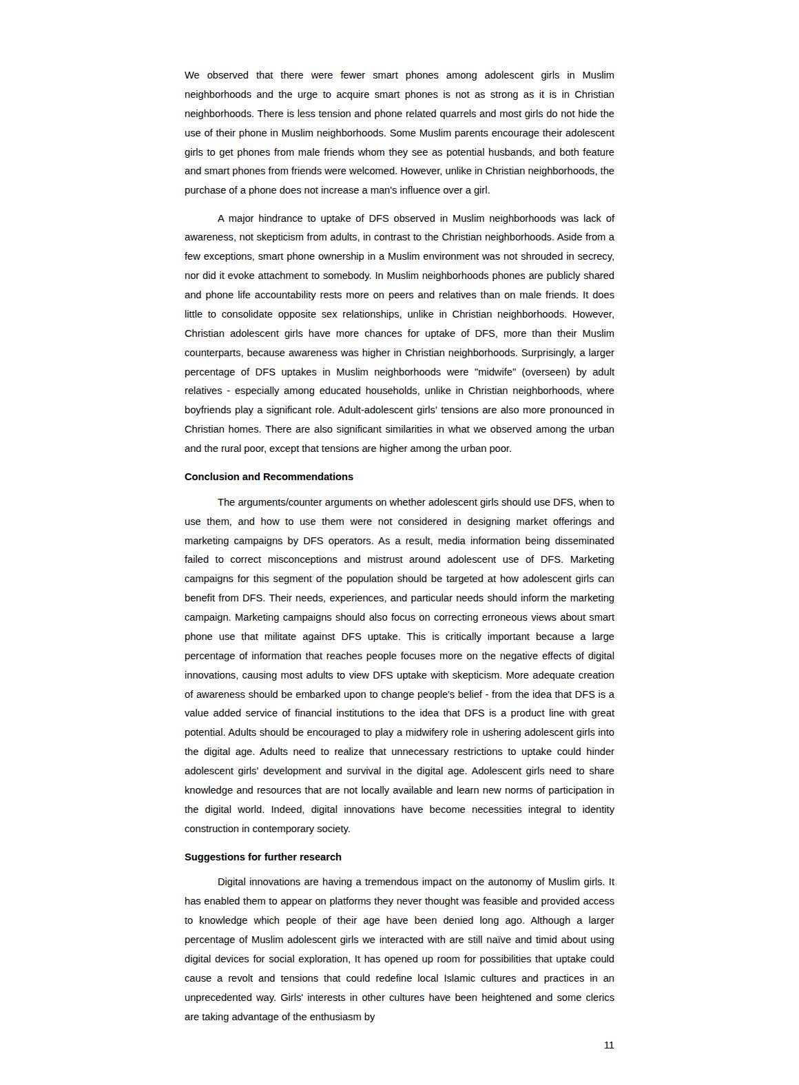We observed that there were fewer smart phones among adolescent girls in Muslim neighborhoods and the urge to acquire smart phones is not as strong as it is in Christian neighborhoods. There is less tension and phone related quarrels and most girls do not hide the use of their phone in Muslim neighborhoods. Some Muslim parents encourage their adolescent girls to get phones from male friends whom they see as potential husbands, and both feature and smart phones from friends were welcomed. However, unlike in Christian neighborhoods, the purchase of a phone does not increase a man's influence over a girl.
A major hindrance to uptake of DFS observed in Muslim neighborhoods was lack of awareness, not skepticism from adults, in contrast to the Christian neighborhoods. Aside from a few exceptions, smart phone ownership in a Muslim environment was not shrouded in secrecy, nor did it evoke attachment to somebody. In Muslim neighborhoods phones are publicly shared and phone life accountability rests more on peers and relatives than on male friends. It does little to consolidate opposite sex relationships, unlike in Christian neighborhoods. However, Christian adolescent girls have more chances for uptake of DFS, more than their Muslim counterparts, because awareness was higher in Christian neighborhoods. Surprisingly, a larger percentage of DFS uptakes in Muslim neighborhoods were "midwife" (overseen) by adult relatives - especially among educated households, unlike in Christian neighborhoods, where boyfriends play a significant role. Adult-adolescent girls' tensions are also more pronounced in Christian homes. There are also significant similarities in what we observed among the urban and the rural poor, except that tensions are higher among the urban poor.
Conclusion and Recommendations
The arguments/counter arguments on whether adolescent girls should use DFS, when to use them, and how to use them were not considered in designing market offerings and marketing campaigns by DFS operators. As a result, media information being disseminated failed to correct misconceptions and mistrust around adolescent use of DFS. Marketing campaigns for this segment of the population should be targeted at how adolescent girls can benefit from DFS. Their needs, experiences, and particular needs should inform the marketing campaign. Marketing campaigns should also focus on correcting erroneous views about smart phone use that militate against DFS uptake. This is critically important because a large percentage of information that reaches people focuses more on the negative effects of digital innovations, causing most adults to view DFS uptake with skepticism. More adequate creation of awareness should be embarked upon to change people's belief - from the idea that DFS is a value added service of financial institutions to the idea that DFS is a product line with great potential. Adults should be encouraged to play a midwifery role in ushering adolescent girls into the digital age. Adults need to realize that unnecessary restrictions to uptake could hinder adolescent girls' development and survival in the digital age. Adolescent girls need to share knowledge and resources that are not locally available and learn new norms of participation in the digital world. Indeed, digital innovations have become necessities integral to identity construction in contemporary society.
Suggestions for further research
Digital innovations are having a tremendous impact on the autonomy of Muslim girls. It has enabled them to appear on platforms they never thought was feasible and provided access to knowledge which people of their age have been denied long ago. Although a larger percentage of Muslim adolescent girls we interacted with are still naïve and timid about using digital devices for social exploration, It has opened up room for possibilities that uptake could cause a revolt and tensions that could redefine local Islamic cultures and practices in an unprecedented way. Girls' interests in other cultures have been heightened and some clerics are taking advantage of the enthusiasm by
11